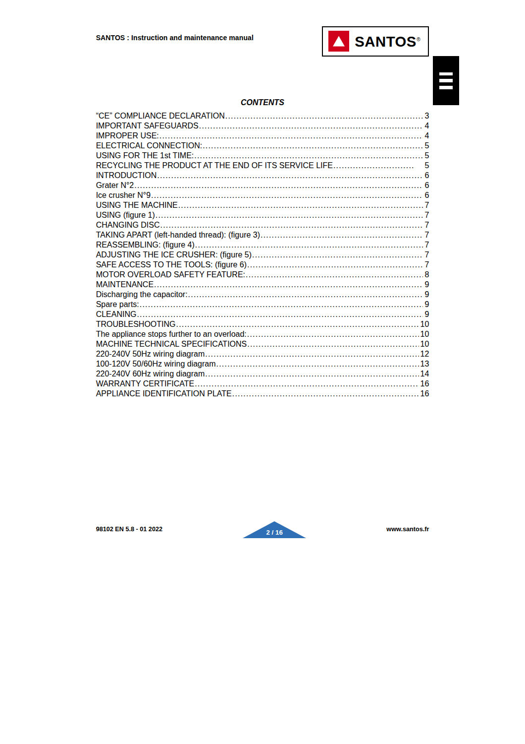SANTOS : Instruction and maintenance manual
SANTOS®
CONTENTS
“CE” COMPLIANCE DECLARATION.................................................................................. 3
IMPORTANT SAFEGUARDS............................................................................................. 4
IMPROPER USE:......................................................................................................... 4
ELECTRICAL CONNECTION:....................................................................................... 5
USING FOR THE 1st TIME:............................................................................................ 5
RECYCLING THE PRODUCT AT THE END OF ITS SERVICE LIFE............................. 5
INTRODUCTION.............................................................................................................. 6
Grater N°2..................................................................................................................... 6
Ice crusher N°9......................................................................................................... 6
USING THE MACHINE..................................................................................................... 7
USING (figure 1)......................................................................................................... 7
CHANGING DISC....................................................................................................... 7
TAKING APART (left-handed thread): (figure 3)............................................................. 7
REASSEMBLING: (figure 4)......................................................................................... 7
ADJUSTING THE ICE CRUSHER: (figure 5)................................................................. 7
SAFE ACCESS TO THE TOOLS: (figure 6)................................................................... 7
MOTOR OVERLOAD SAFETY FEATURE:....................................................................... 8
MAINTENANCE................................................................................................................ 9
Discharging the capacitor:.............................................................................................. 9
Spare parts:.................................................................................................................. 9
CLEANING................................................................................................................. 9
TROUBLESHOOTING..................................................................................................... 10
The appliance stops further to an overload:.............................................................. 10
MACHINE TECHNICAL SPECIFICATIONS..................................................................... 10
220-240V 50Hz wiring diagram..................................................................................... 12
100-120V 50/60Hz wiring diagram.............................................................................. 13
220-240V 60Hz wiring diagram..................................................................................... 14
WARRANTY CERTIFICATE............................................................................................. 16
APPLIANCE IDENTIFICATION PLATE......................................................................... 16
98102 EN 5.8 - 01 2022
2 / 16
www.santos.fr